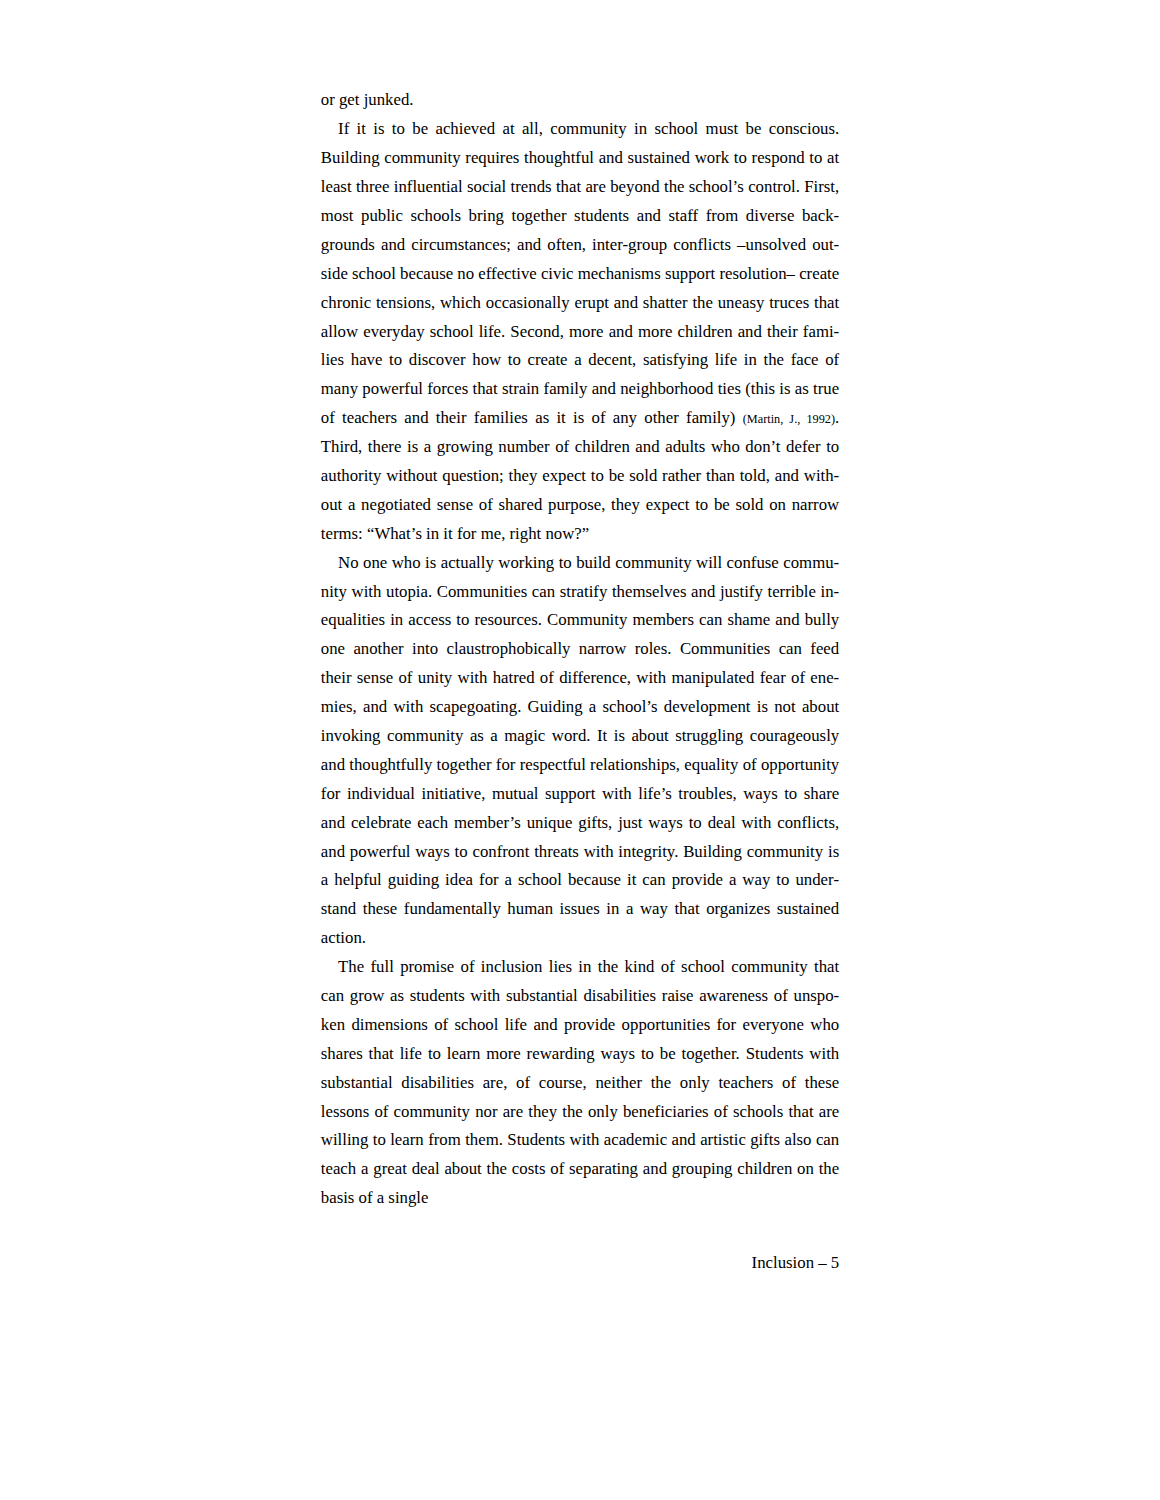or get junked.
If it is to be achieved at all, community in school must be conscious. Building community requires thoughtful and sustained work to respond to at least three influential social trends that are beyond the school’s control. First, most public schools bring together students and staff from diverse backgrounds and circumstances; and often, inter-group conflicts –unsolved outside school because no effective civic mechanisms support resolution– create chronic tensions, which occasionally erupt and shatter the uneasy truces that allow everyday school life. Second, more and more children and their families have to discover how to create a decent, satisfying life in the face of many powerful forces that strain family and neighborhood ties (this is as true of teachers and their families as it is of any other family) (Martin, J., 1992). Third, there is a growing number of children and adults who don’t defer to authority without question; they expect to be sold rather than told, and without a negotiated sense of shared purpose, they expect to be sold on narrow terms: “What’s in it for me, right now?”
No one who is actually working to build community will confuse community with utopia. Communities can stratify themselves and justify terrible inequalities in access to resources. Community members can shame and bully one another into claustrophobically narrow roles. Communities can feed their sense of unity with hatred of difference, with manipulated fear of enemies, and with scapegoating. Guiding a school’s development is not about invoking community as a magic word. It is about struggling courageously and thoughtfully together for respectful relationships, equality of opportunity for individual initiative, mutual support with life’s troubles, ways to share and celebrate each member’s unique gifts, just ways to deal with conflicts, and powerful ways to confront threats with integrity. Building community is a helpful guiding idea for a school because it can provide a way to understand these fundamentally human issues in a way that organizes sustained action.
The full promise of inclusion lies in the kind of school community that can grow as students with substantial disabilities raise awareness of unspoken dimensions of school life and provide opportunities for everyone who shares that life to learn more rewarding ways to be together. Students with substantial disabilities are, of course, neither the only teachers of these lessons of community nor are they the only beneficiaries of schools that are willing to learn from them. Students with academic and artistic gifts also can teach a great deal about the costs of separating and grouping children on the basis of a single
Inclusion – 5